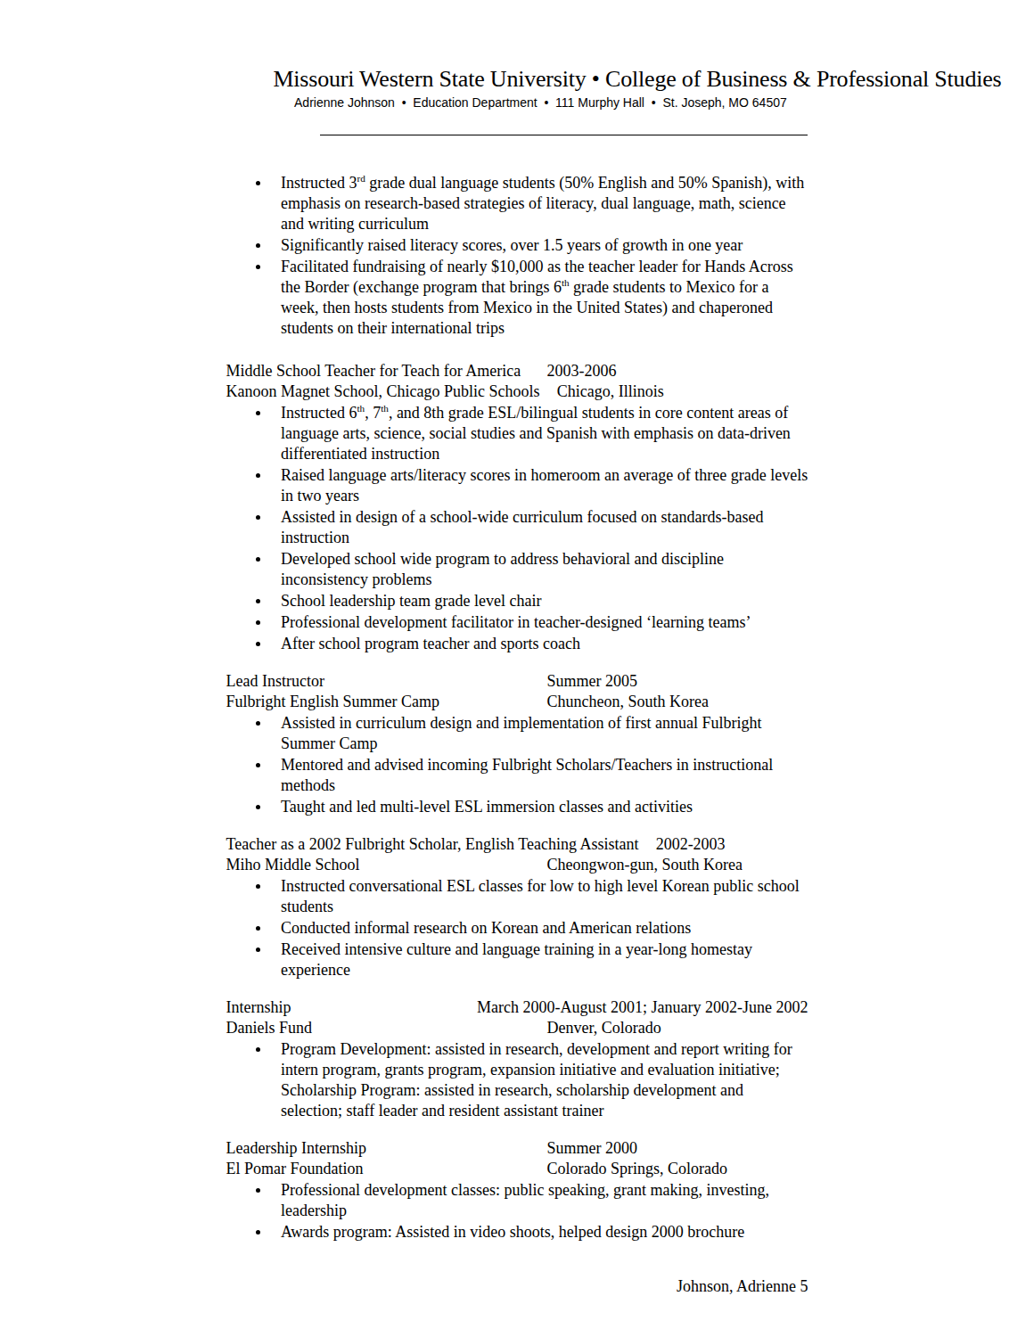Missouri Western State University • College of Business & Professional Studies
Adrienne Johnson • Education Department • 111 Murphy Hall • St. Joseph, MO 64507
Instructed 3rd grade dual language students (50% English and 50% Spanish), with emphasis on research-based strategies of literacy, dual language, math, science and writing curriculum
Significantly raised literacy scores, over 1.5 years of growth in one year
Facilitated fundraising of nearly $10,000 as the teacher leader for Hands Across the Border (exchange program that brings 6th grade students to Mexico for a week, then hosts students from Mexico in the United States) and chaperoned students on their international trips
Middle School Teacher for Teach for America 2003-2006
Kanoon Magnet School, Chicago Public Schools Chicago, Illinois
Instructed 6th, 7th, and 8th grade ESL/bilingual students in core content areas of language arts, science, social studies and Spanish with emphasis on data-driven differentiated instruction
Raised language arts/literacy scores in homeroom an average of three grade levels in two years
Assisted in design of a school-wide curriculum focused on standards-based instruction
Developed school wide program to address behavioral and discipline inconsistency problems
School leadership team grade level chair
Professional development facilitator in teacher-designed ‘learning teams’
After school program teacher and sports coach
Lead Instructor Summer 2005
Fulbright English Summer Camp Chuncheon, South Korea
Assisted in curriculum design and implementation of first annual Fulbright Summer Camp
Mentored and advised incoming Fulbright Scholars/Teachers in instructional methods
Taught and led multi-level ESL immersion classes and activities
Teacher as a 2002 Fulbright Scholar, English Teaching Assistant 2002-2003
Miho Middle School Cheongwon-gun, South Korea
Instructed conversational ESL classes for low to high level Korean public school students
Conducted informal research on Korean and American relations
Received intensive culture and language training in a year-long homestay experience
Internship March 2000-August 2001; January 2002-June 2002
Daniels Fund Denver, Colorado
Program Development: assisted in research, development and report writing for intern program, grants program, expansion initiative and evaluation initiative; Scholarship Program: assisted in research, scholarship development and selection; staff leader and resident assistant trainer
Leadership Internship Summer 2000
El Pomar Foundation Colorado Springs, Colorado
Professional development classes: public speaking, grant making, investing, leadership
Awards program: Assisted in video shoots, helped design 2000 brochure
Johnson, Adrienne 5